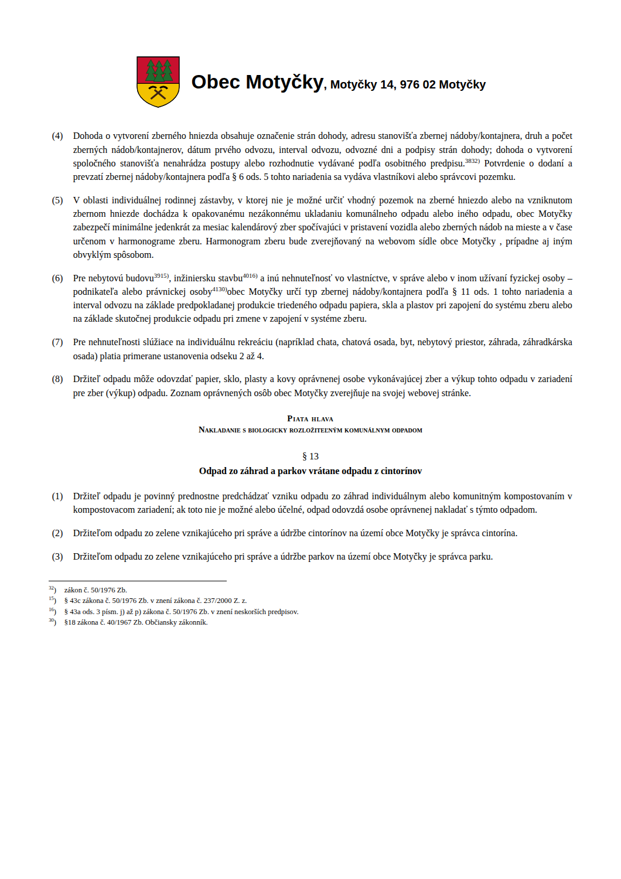Obec Motyčky, Motyčky 14, 976 02 Motyčky
(4) Dohoda o vytvorení zberného hniezda obsahuje označenie strán dohody, adresu stanovišťa zbernej nádoby/kontajnera, druh a počet zberných nádob/kontajnerov, dátum prvého odvozu, interval odvozu, odvozné dni a podpisy strán dohody; dohoda o vytvorení spoločného stanovišťa nenahrádza postupy alebo rozhodnutie vydávané podľa osobitného predpisu.3832) Potvrdenie o dodaní a prevzatí zbernej nádoby/kontajnera podľa § 6 ods. 5 tohto nariadenia sa vydáva vlastníkovi alebo správcovi pozemku.
(5) V oblasti individuálnej rodinnej zástavby, v ktorej nie je možné určiť vhodný pozemok na zberné hniezdo alebo na vzniknutom zbernom hniezde dochádza k opakovanému nezákonnému ukladaniu komunálneho odpadu alebo iného odpadu, obec Motyčky zabezpečí minimálne jedenkrát za mesiac kalendárový zber spočívajúci v pristavení vozidla alebo zberných nádob na mieste a v čase určenom v harmonograme zberu. Harmonogram zberu bude zverejňovaný na webovom sídle obce Motyčky , prípadne aj iným obvyklým spôsobom.
(6) Pre nebytovú budovu3915), inžiniersku stavbu4016) a inú nehnuteľnosť vo vlastníctve, v správe alebo v inom užívaní fyzickej osoby – podnikateľa alebo právnickej osoby4130)obec Motyčky určí typ zbernej nádoby/kontajnera podľa § 11 ods. 1 tohto nariadenia a interval odvozu na základe predpokladanej produkcie triedeného odpadu papiera, skla a plastov pri zapojení do systému zberu alebo na základe skutočnej produkcie odpadu pri zmene v zapojení v systéme zberu.
(7) Pre nehnuteľnosti slúžiace na individuálnu rekreáciu (napríklad chata, chatová osada, byt, nebytový priestor, záhrada, záhradkárska osada) platia primerane ustanovenia odseku 2 až 4.
(8) Držiteľ odpadu môže odovzdať papier, sklo, plasty a kovy oprávnenej osobe vykonávajúcej zber a výkup tohto odpadu v zariadení pre zber (výkup) odpadu. Zoznam oprávnených osôb obec Motyčky zverejňuje na svojej webovej stránke.
Piata hlava Nakladanie s biologicky rozložiteľným komunálnym odpadom
§ 13
Odpad zo záhrad a parkov vrátane odpadu z cintorínov
(1) Držiteľ odpadu je povinný prednostne predchádzať vzniku odpadu zo záhrad individuálnym alebo komunitným kompostovaním v kompostovacom zariadení; ak toto nie je možné alebo účelné, odpad odovzdá osobe oprávnenej nakladať s týmto odpadom.
(2) Držiteľom odpadu zo zelene vznikajúceho pri správe a údržbe cintorínov na území obce Motyčky je správca cintorína.
(3) Držiteľom odpadu zo zelene vznikajúceho pri správe a údržbe parkov na území obce Motyčky je správca parku.
32) zákon č. 50/1976 Zb.
15)§ 43c zákona č. 50/1976 Zb. v znení zákona č. 237/2000 Z. z.
16)§ 43a ods. 3 písm. j) až p) zákona č. 50/1976 Zb. v znení neskorších predpisov.
30)§18 zákona č. 40/1967 Zb. Občiansky zákonník.